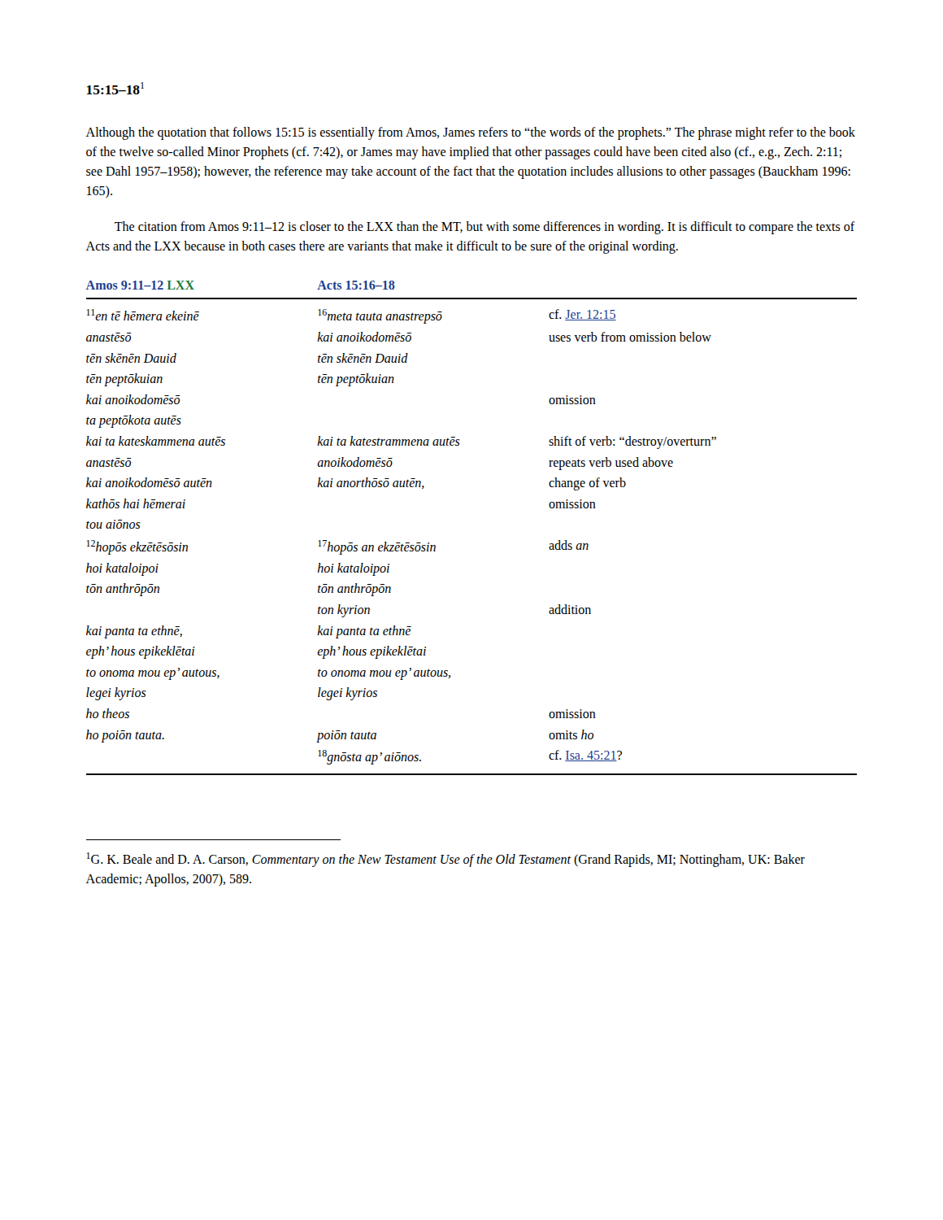15:15–181
Although the quotation that follows 15:15 is essentially from Amos, James refers to “the words of the prophets.” The phrase might refer to the book of the twelve so-called Minor Prophets (cf. 7:42), or James may have implied that other passages could have been cited also (cf., e.g., Zech. 2:11; see Dahl 1957–1958); however, the reference may take account of the fact that the quotation includes allusions to other passages (Bauckham 1996: 165).
The citation from Amos 9:11–12 is closer to the LXX than the MT, but with some differences in wording. It is difficult to compare the texts of Acts and the LXX because in both cases there are variants that make it difficult to be sure of the original wording.
| Amos 9:11–12 LXX | Acts 15:16–18 | |
| --- | --- | --- |
| 11 en tē hēmera ekeinē | 16 meta tauta anastrepsō | cf. Jer. 12:15 |
| anastēsō | kai anoikodomēsō | uses verb from omission below |
| tēn skēnēn Dauid | tēn skēnēn Dauid | |
| tēn peptōkuian | tēn peptōkuian | |
| kai anoikodomēsō | | omission |
| ta peptōkota autēs | | |
| kai ta kateskammena autēs | kai ta katestrammena autēs | shift of verb: “destroy/overturn” |
| anastēsō | anoikodomēsō | repeats verb used above |
| kai anoikodomēsō autēn | kai anorthōsō autēn, | change of verb |
| kathōs hai hēmerai | | omission |
| tou aiōnos | | |
| 12 hopōs ekzētēsōsin | 17 hopōs an ekzētēsōsin | adds an |
| hoi kataloipoi | hoi kataloipoi | |
| tōn anthrōpōn | tōn anthrōpōn | |
| | ton kyrion | addition |
| kai panta ta ethnē, | kai panta ta ethnē | |
| eph’ hous epikeklētai | eph’ hous epikeklētai | |
| to onoma mou ep’ autous, | to onoma mou ep’ autous, | |
| legei kyrios | legei kyrios | |
| ho theos | | omission |
| ho poiōn tauta. | poiōn tauta | omits ho |
| | 18 gnōsta ap’ aiōnos. | cf. Isa. 45:21 ? |
1G. K. Beale and D. A. Carson, Commentary on the New Testament Use of the Old Testament (Grand Rapids, MI; Nottingham, UK: Baker Academic; Apollos, 2007), 589.